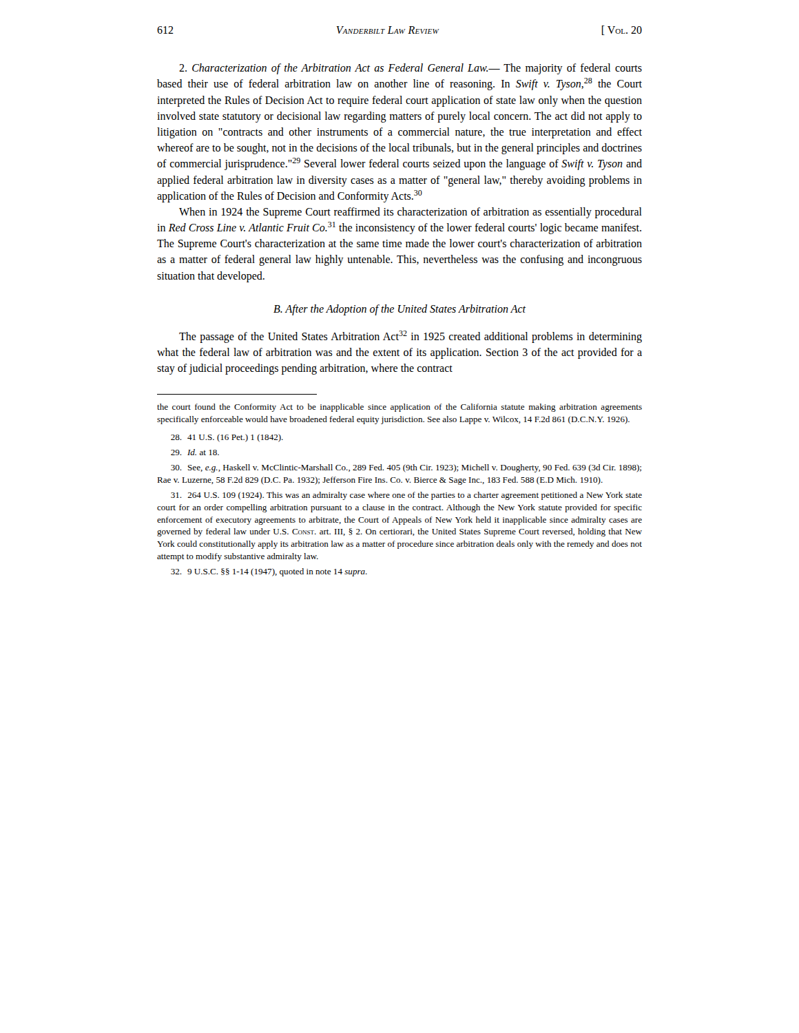612 Vanderbilt Law Review [ Vol. 20
2. Characterization of the Arbitration Act as Federal General Law.— The majority of federal courts based their use of federal arbitration law on another line of reasoning. In Swift v. Tyson,28 the Court interpreted the Rules of Decision Act to require federal court application of state law only when the question involved state statutory or decisional law regarding matters of purely local concern. The act did not apply to litigation on "contracts and other instruments of a commercial nature, the true interpretation and effect whereof are to be sought, not in the decisions of the local tribunals, but in the general principles and doctrines of commercial jurisprudence."29 Several lower federal courts seized upon the language of Swift v. Tyson and applied federal arbitration law in diversity cases as a matter of "general law," thereby avoiding problems in application of the Rules of Decision and Conformity Acts.30
When in 1924 the Supreme Court reaffirmed its characterization of arbitration as essentially procedural in Red Cross Line v. Atlantic Fruit Co.31 the inconsistency of the lower federal courts' logic became manifest. The Supreme Court's characterization at the same time made the lower court's characterization of arbitration as a matter of federal general law highly untenable. This, nevertheless was the confusing and incongruous situation that developed.
B. After the Adoption of the United States Arbitration Act
The passage of the United States Arbitration Act32 in 1925 created additional problems in determining what the federal law of arbitration was and the extent of its application. Section 3 of the act provided for a stay of judicial proceedings pending arbitration, where the contract
the court found the Conformity Act to be inapplicable since application of the California statute making arbitration agreements specifically enforceable would have broadened federal equity jurisdiction. See also Lappe v. Wilcox, 14 F.2d 861 (D.C.N.Y. 1926).
28. 41 U.S. (16 Pet.) 1 (1842).
29. Id. at 18.
30. See, e.g., Haskell v. McClintic-Marshall Co., 289 Fed. 405 (9th Cir. 1923); Michell v. Dougherty, 90 Fed. 639 (3d Cir. 1898); Rae v. Luzerne, 58 F.2d 829 (D.C. Pa. 1932); Jefferson Fire Ins. Co. v. Bierce & Sage Inc., 183 Fed. 588 (E.D Mich. 1910).
31. 264 U.S. 109 (1924). This was an admiralty case where one of the parties to a charter agreement petitioned a New York state court for an order compelling arbitration pursuant to a clause in the contract. Although the New York statute provided for specific enforcement of executory agreements to arbitrate, the Court of Appeals of New York held it inapplicable since admiralty cases are governed by federal law under U.S. Const. art. III, § 2. On certiorari, the United States Supreme Court reversed, holding that New York could constitutionally apply its arbitration law as a matter of procedure since arbitration deals only with the remedy and does not attempt to modify substantive admiralty law.
32. 9 U.S.C. §§ 1-14 (1947), quoted in note 14 supra.